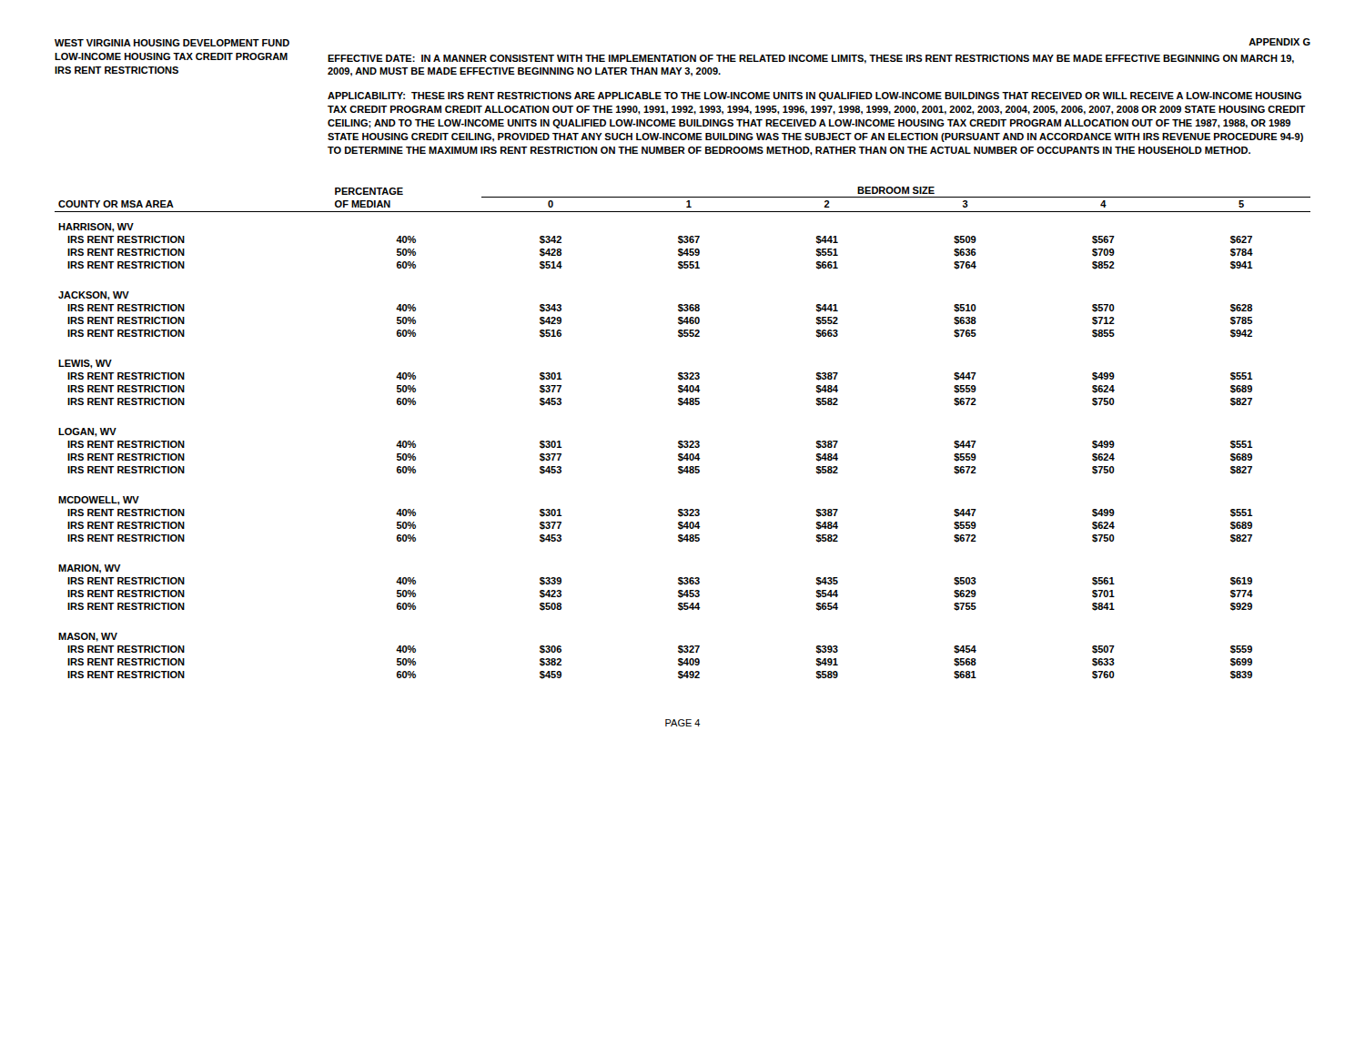WEST VIRGINIA HOUSING DEVELOPMENT FUND
LOW-INCOME HOUSING TAX CREDIT PROGRAM
IRS RENT RESTRICTIONS
APPENDIX G
EFFECTIVE DATE: IN A MANNER CONSISTENT WITH THE IMPLEMENTATION OF THE RELATED INCOME LIMITS, THESE IRS RENT RESTRICTIONS MAY BE MADE EFFECTIVE BEGINNING ON MARCH 19, 2009, AND MUST BE MADE EFFECTIVE BEGINNING NO LATER THAN MAY 3, 2009.
APPLICABILITY: THESE IRS RENT RESTRICTIONS ARE APPLICABLE TO THE LOW-INCOME UNITS IN QUALIFIED LOW-INCOME BUILDINGS THAT RECEIVED OR WILL RECEIVE A LOW-INCOME HOUSING TAX CREDIT PROGRAM CREDIT ALLOCATION OUT OF THE 1990, 1991, 1992, 1993, 1994, 1995, 1996, 1997, 1998, 1999, 2000, 2001, 2002, 2003, 2004, 2005, 2006, 2007, 2008 OR 2009 STATE HOUSING CREDIT CEILING; AND TO THE LOW-INCOME UNITS IN QUALIFIED LOW-INCOME BUILDINGS THAT RECEIVED A LOW-INCOME HOUSING TAX CREDIT PROGRAM ALLOCATION OUT OF THE 1987, 1988, OR 1989 STATE HOUSING CREDIT CEILING, PROVIDED THAT ANY SUCH LOW-INCOME BUILDING WAS THE SUBJECT OF AN ELECTION (PURSUANT AND IN ACCORDANCE WITH IRS REVENUE PROCEDURE 94-9) TO DETERMINE THE MAXIMUM IRS RENT RESTRICTION ON THE NUMBER OF BEDROOMS METHOD, RATHER THAN ON THE ACTUAL NUMBER OF OCCUPANTS IN THE HOUSEHOLD METHOD.
| | PERCENTAGE | BEDROOM SIZE |
| --- | --- | --- |
| COUNTY OR MSA AREA | OF MEDIAN | 0 | 1 | 2 | 3 | 4 | 5 |
| HARRISON, WV | | | | | | | |
| IRS RENT RESTRICTION | 40% | $342 | $367 | $441 | $509 | $567 | $627 |
| IRS RENT RESTRICTION | 50% | $428 | $459 | $551 | $636 | $709 | $784 |
| IRS RENT RESTRICTION | 60% | $514 | $551 | $661 | $764 | $852 | $941 |
| JACKSON, WV | | | | | | | |
| IRS RENT RESTRICTION | 40% | $343 | $368 | $441 | $510 | $570 | $628 |
| IRS RENT RESTRICTION | 50% | $429 | $460 | $552 | $638 | $712 | $785 |
| IRS RENT RESTRICTION | 60% | $516 | $552 | $663 | $765 | $855 | $942 |
| LEWIS, WV | | | | | | | |
| IRS RENT RESTRICTION | 40% | $301 | $323 | $387 | $447 | $499 | $551 |
| IRS RENT RESTRICTION | 50% | $377 | $404 | $484 | $559 | $624 | $689 |
| IRS RENT RESTRICTION | 60% | $453 | $485 | $582 | $672 | $750 | $827 |
| LOGAN, WV | | | | | | | |
| IRS RENT RESTRICTION | 40% | $301 | $323 | $387 | $447 | $499 | $551 |
| IRS RENT RESTRICTION | 50% | $377 | $404 | $484 | $559 | $624 | $689 |
| IRS RENT RESTRICTION | 60% | $453 | $485 | $582 | $672 | $750 | $827 |
| MCDOWELL, WV | | | | | | | |
| IRS RENT RESTRICTION | 40% | $301 | $323 | $387 | $447 | $499 | $551 |
| IRS RENT RESTRICTION | 50% | $377 | $404 | $484 | $559 | $624 | $689 |
| IRS RENT RESTRICTION | 60% | $453 | $485 | $582 | $672 | $750 | $827 |
| MARION, WV | | | | | | | |
| IRS RENT RESTRICTION | 40% | $339 | $363 | $435 | $503 | $561 | $619 |
| IRS RENT RESTRICTION | 50% | $423 | $453 | $544 | $629 | $701 | $774 |
| IRS RENT RESTRICTION | 60% | $508 | $544 | $654 | $755 | $841 | $929 |
| MASON, WV | | | | | | | |
| IRS RENT RESTRICTION | 40% | $306 | $327 | $393 | $454 | $507 | $559 |
| IRS RENT RESTRICTION | 50% | $382 | $409 | $491 | $568 | $633 | $699 |
| IRS RENT RESTRICTION | 60% | $459 | $492 | $589 | $681 | $760 | $839 |
PAGE 4